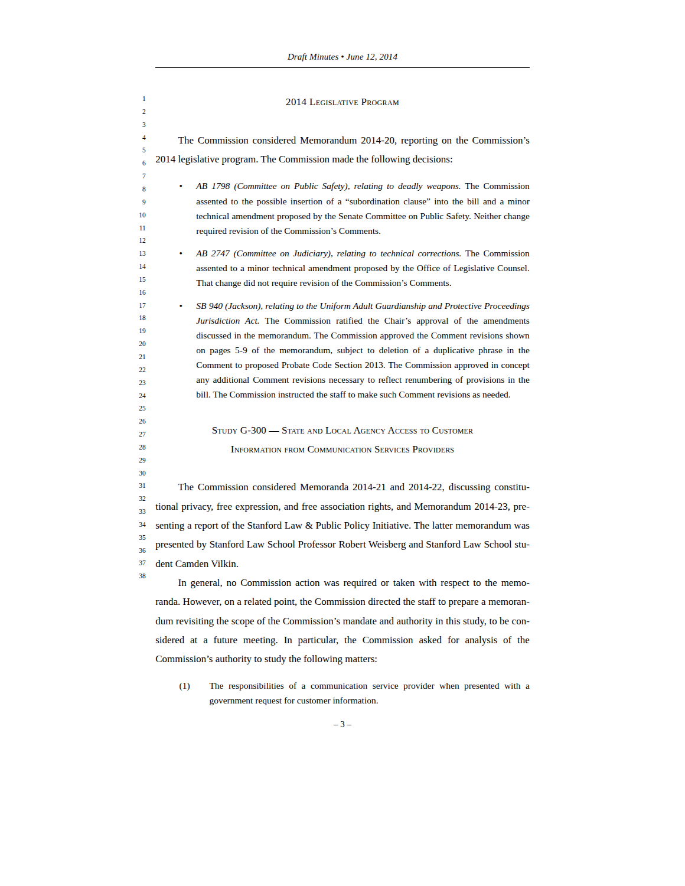Draft Minutes • June 12, 2014
1
2
3
4
5
6
7
8
9
10
11
12
13
14
15
16
17
18
19
20
21
22
23
24
25
26
27
28
29
30
31
32
33
34
35
36
37
38
2014 Legislative Program
The Commission considered Memorandum 2014-20, reporting on the Commission’s 2014 legislative program. The Commission made the following decisions:
AB 1798 (Committee on Public Safety), relating to deadly weapons. The Commission assented to the possible insertion of a “subordination clause” into the bill and a minor technical amendment proposed by the Senate Committee on Public Safety. Neither change required revision of the Commission’s Comments.
AB 2747 (Committee on Judiciary), relating to technical corrections. The Commission assented to a minor technical amendment proposed by the Office of Legislative Counsel. That change did not require revision of the Commission’s Comments.
SB 940 (Jackson), relating to the Uniform Adult Guardianship and Protective Proceedings Jurisdiction Act. The Commission ratified the Chair’s approval of the amendments discussed in the memorandum. The Commission approved the Comment revisions shown on pages 5-9 of the memorandum, subject to deletion of a duplicative phrase in the Comment to proposed Probate Code Section 2013. The Commission approved in concept any additional Comment revisions necessary to reflect renumbering of provisions in the bill. The Commission instructed the staff to make such Comment revisions as needed.
Study G-300 — State and Local Agency Access to Customer
Information from Communication Services Providers
The Commission considered Memoranda 2014-21 and 2014-22, discussing constitutional privacy, free expression, and free association rights, and Memorandum 2014-23, presenting a report of the Stanford Law & Public Policy Initiative. The latter memorandum was presented by Stanford Law School Professor Robert Weisberg and Stanford Law School student Camden Vilkin.
In general, no Commission action was required or taken with respect to the memoranda. However, on a related point, the Commission directed the staff to prepare a memorandum revisiting the scope of the Commission’s mandate and authority in this study, to be considered at a future meeting. In particular, the Commission asked for analysis of the Commission’s authority to study the following matters:
The responsibilities of a communication service provider when presented with a government request for customer information.
– 3 –